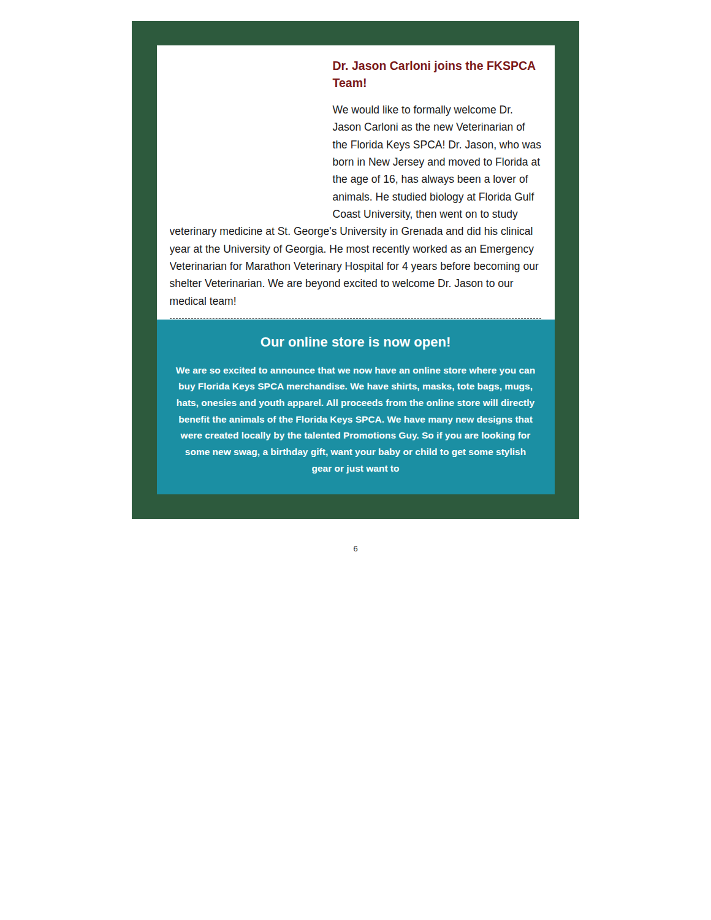Dr. Jason Carloni joins the FKSPCA Team!
We would like to formally welcome Dr. Jason Carloni as the new Veterinarian of the Florida Keys SPCA! Dr. Jason, who was born in New Jersey and moved to Florida at the age of 16, has always been a lover of animals. He studied biology at Florida Gulf Coast University, then went on to study veterinary medicine at St. George's University in Grenada and did his clinical year at the University of Georgia. He most recently worked as an Emergency Veterinarian for Marathon Veterinary Hospital for 4 years before becoming our shelter Veterinarian. We are beyond excited to welcome Dr. Jason to our medical team!
Our online store is now open!
We are so excited to announce that we now have an online store where you can buy Florida Keys SPCA merchandise. We have shirts, masks, tote bags, mugs, hats, onesies and youth apparel. All proceeds from the online store will directly benefit the animals of the Florida Keys SPCA. We have many new designs that were created locally by the talented Promotions Guy. So if you are looking for some new swag, a birthday gift, want your baby or child to get some stylish gear or just want to
6